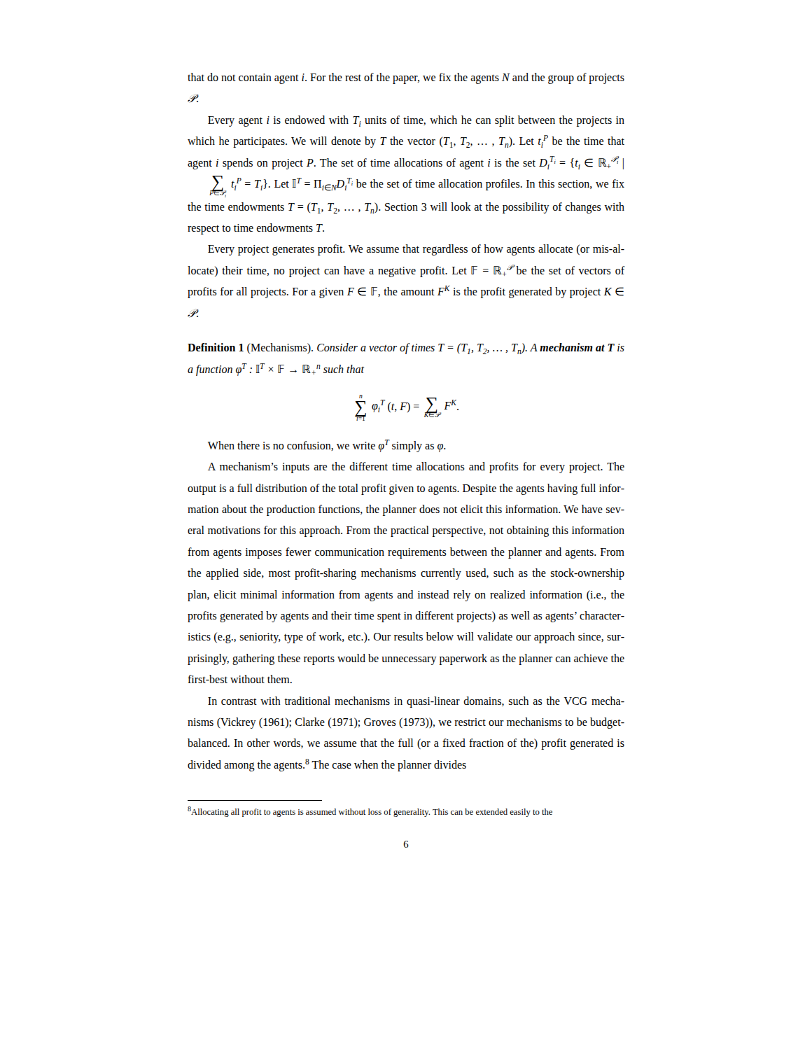that do not contain agent i. For the rest of the paper, we fix the agents N and the group of projects 𝒫.
Every agent i is endowed with Ti units of time, which he can split between the projects in which he participates. We will denote by T the vector (T1, T2, … , Tn). Let tiP be the time that agent i spends on project P. The set of time allocations of agent i is the set DiTi = {ti ∈ ℝ+𝒫i | ∑P∈𝒫i tiP = Ti}. Let 𝕀T = Πi∈NDiTi be the set of time allocation profiles. In this section, we fix the time endowments T = (T1, T2, … , Tn). Section 3 will look at the possibility of changes with respect to time endowments T.
Every project generates profit. We assume that regardless of how agents allocate (or mis-allocate) their time, no project can have a negative profit. Let 𝔽 = ℝ+𝒫 be the set of vectors of profits for all projects. For a given F ∈ 𝔽, the amount FK is the profit generated by project K ∈ 𝒫.
Definition 1 (Mechanisms). Consider a vector of times T = (T1, T2, … , Tn). A mechanism at T is a function φT : 𝕀T × 𝔽 → ℝ+n such that
n∑i=1 φiT (t, F) = ∑K∈𝒫 FK.
When there is no confusion, we write φT simply as φ.
A mechanism’s inputs are the different time allocations and profits for every project. The output is a full distribution of the total profit given to agents. Despite the agents having full information about the production functions, the planner does not elicit this information. We have several motivations for this approach. From the practical perspective, not obtaining this information from agents imposes fewer communication requirements between the planner and agents. From the applied side, most profit-sharing mechanisms currently used, such as the stock-ownership plan, elicit minimal information from agents and instead rely on realized information (i.e., the profits generated by agents and their time spent in different projects) as well as agents’ characteristics (e.g., seniority, type of work, etc.). Our results below will validate our approach since, surprisingly, gathering these reports would be unnecessary paperwork as the planner can achieve the first-best without them.
In contrast with traditional mechanisms in quasi-linear domains, such as the VCG mechanisms (Vickrey (1961); Clarke (1971); Groves (1973)), we restrict our mechanisms to be budget-balanced. In other words, we assume that the full (or a fixed fraction of the) profit generated is divided among the agents.8 The case when the planner divides
8Allocating all profit to agents is assumed without loss of generality. This can be extended easily to the
6